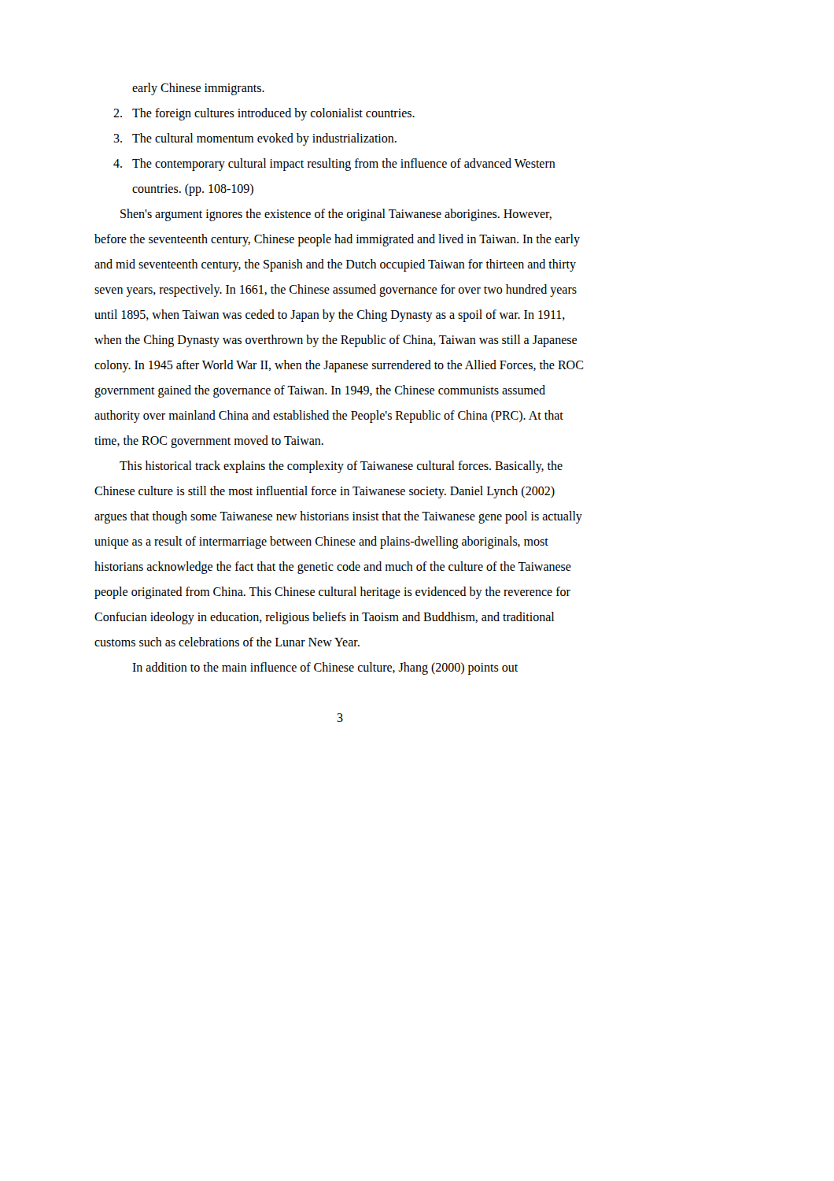early Chinese immigrants.
The foreign cultures introduced by colonialist countries.
The cultural momentum evoked by industrialization.
The contemporary cultural impact resulting from the influence of advanced Western countries. (pp. 108-109)
Shen's argument ignores the existence of the original Taiwanese aborigines. However, before the seventeenth century, Chinese people had immigrated and lived in Taiwan. In the early and mid seventeenth century, the Spanish and the Dutch occupied Taiwan for thirteen and thirty seven years, respectively. In 1661, the Chinese assumed governance for over two hundred years until 1895, when Taiwan was ceded to Japan by the Ching Dynasty as a spoil of war. In 1911, when the Ching Dynasty was overthrown by the Republic of China, Taiwan was still a Japanese colony. In 1945 after World War II, when the Japanese surrendered to the Allied Forces, the ROC government gained the governance of Taiwan. In 1949, the Chinese communists assumed authority over mainland China and established the People's Republic of China (PRC). At that time, the ROC government moved to Taiwan.
This historical track explains the complexity of Taiwanese cultural forces. Basically, the Chinese culture is still the most influential force in Taiwanese society. Daniel Lynch (2002) argues that though some Taiwanese new historians insist that the Taiwanese gene pool is actually unique as a result of intermarriage between Chinese and plains-dwelling aboriginals, most historians acknowledge the fact that the genetic code and much of the culture of the Taiwanese people originated from China. This Chinese cultural heritage is evidenced by the reverence for Confucian ideology in education, religious beliefs in Taoism and Buddhism, and traditional customs such as celebrations of the Lunar New Year.
In addition to the main influence of Chinese culture, Jhang (2000) points out
3